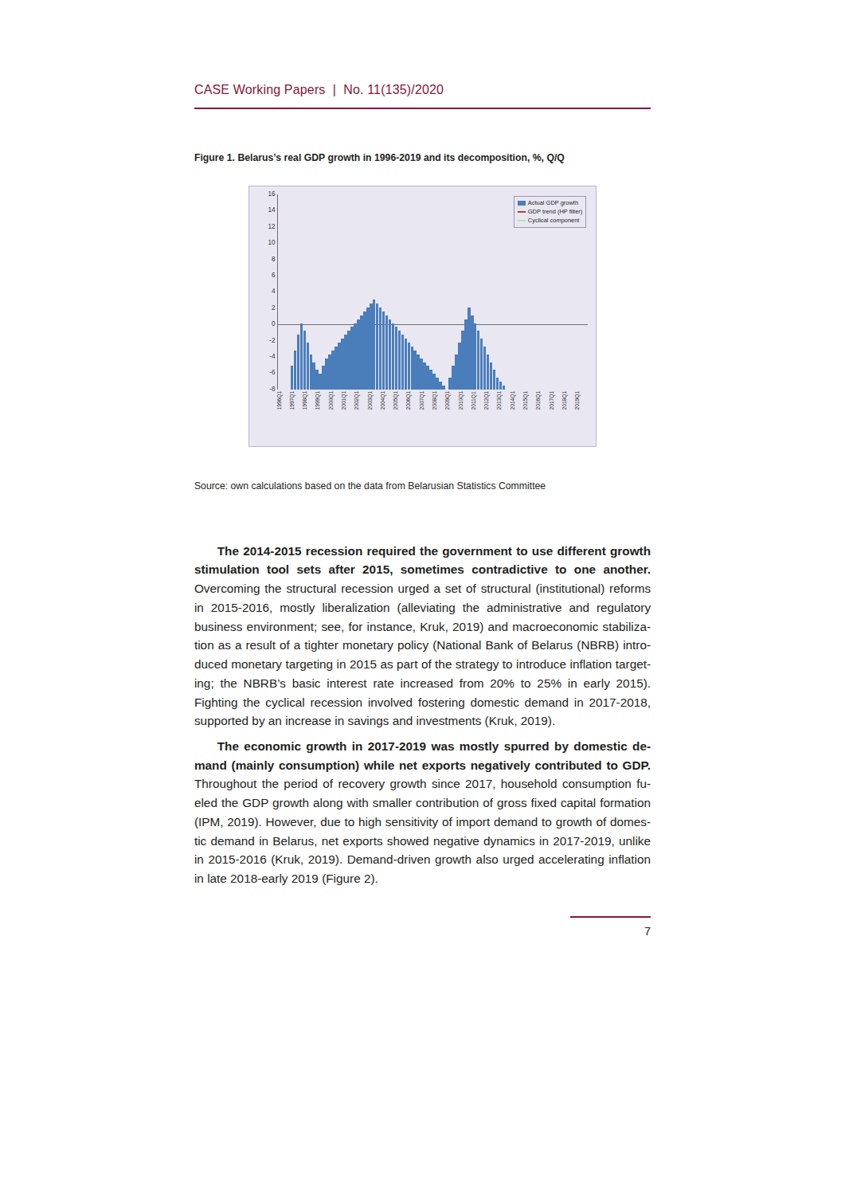CASE Working Papers | No. 11(135)/2020
Figure 1. Belarus’s real GDP growth in 1996-2019 and its decomposition, %, Q/Q
16 14 12 10 8 6 4 2 0 -2 -4 -6 -8
Actual GDP growth
GDP trend (HP filter)
Cyclical component
1996Q1 1997Q1 1998Q1 1999Q1 2000Q1 2001Q1 2002Q1 2003Q1 2004Q1 2005Q1 2006Q1 2007Q1 2008Q1 2009Q1 2010Q1 2011Q1 2012Q1 2013Q1 2014Q1 2015Q1 2016Q1 2017Q1 2018Q1 2019Q1
Source: own calculations based on the data from Belarusian Statistics Committee
The 2014-2015 recession required the government to use different growth stimulation tool sets after 2015, sometimes contradictive to one another. Overcoming the structural recession urged a set of structural (institutional) reforms in 2015-2016, mostly liberalization (alleviating the administrative and regulatory business environment; see, for instance, Kruk, 2019) and macroeconomic stabilization as a result of a tighter monetary policy (National Bank of Belarus (NBRB) introduced monetary targeting in 2015 as part of the strategy to introduce inflation targeting; the NBRB’s basic interest rate increased from 20% to 25% in early 2015). Fighting the cyclical recession involved fostering domestic demand in 2017-2018, supported by an increase in savings and investments (Kruk, 2019).
The economic growth in 2017-2019 was mostly spurred by domestic demand (mainly consumption) while net exports negatively contributed to GDP. Throughout the period of recovery growth since 2017, household consumption fueled the GDP growth along with smaller contribution of gross fixed capital formation (IPM, 2019). However, due to high sensitivity of import demand to growth of domestic demand in Belarus, net exports showed negative dynamics in 2017-2019, unlike in 2015-2016 (Kruk, 2019). Demand-driven growth also urged accelerating inflation in late 2018-early 2019 (Figure 2).
7